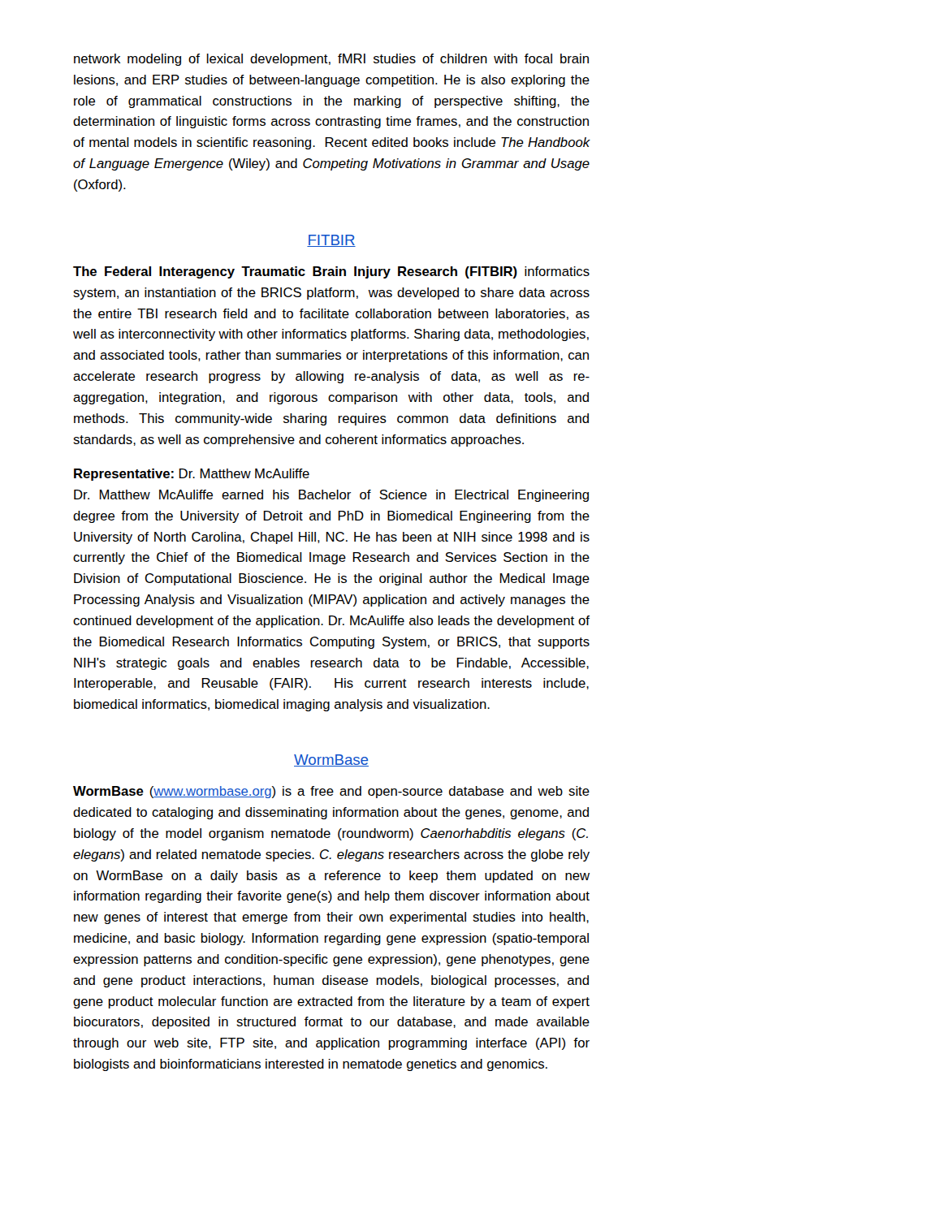network modeling of lexical development, fMRI studies of children with focal brain lesions, and ERP studies of between-language competition. He is also exploring the role of grammatical constructions in the marking of perspective shifting, the determination of linguistic forms across contrasting time frames, and the construction of mental models in scientific reasoning. Recent edited books include The Handbook of Language Emergence (Wiley) and Competing Motivations in Grammar and Usage (Oxford).
FITBIR
The Federal Interagency Traumatic Brain Injury Research (FITBIR) informatics system, an instantiation of the BRICS platform, was developed to share data across the entire TBI research field and to facilitate collaboration between laboratories, as well as interconnectivity with other informatics platforms. Sharing data, methodologies, and associated tools, rather than summaries or interpretations of this information, can accelerate research progress by allowing re-analysis of data, as well as re-aggregation, integration, and rigorous comparison with other data, tools, and methods. This community-wide sharing requires common data definitions and standards, as well as comprehensive and coherent informatics approaches.
Representative: Dr. Matthew McAuliffe
Dr. Matthew McAuliffe earned his Bachelor of Science in Electrical Engineering degree from the University of Detroit and PhD in Biomedical Engineering from the University of North Carolina, Chapel Hill, NC. He has been at NIH since 1998 and is currently the Chief of the Biomedical Image Research and Services Section in the Division of Computational Bioscience. He is the original author the Medical Image Processing Analysis and Visualization (MIPAV) application and actively manages the continued development of the application. Dr. McAuliffe also leads the development of the Biomedical Research Informatics Computing System, or BRICS, that supports NIH's strategic goals and enables research data to be Findable, Accessible, Interoperable, and Reusable (FAIR). His current research interests include, biomedical informatics, biomedical imaging analysis and visualization.
WormBase
WormBase (www.wormbase.org) is a free and open-source database and web site dedicated to cataloging and disseminating information about the genes, genome, and biology of the model organism nematode (roundworm) Caenorhabditis elegans (C. elegans) and related nematode species. C. elegans researchers across the globe rely on WormBase on a daily basis as a reference to keep them updated on new information regarding their favorite gene(s) and help them discover information about new genes of interest that emerge from their own experimental studies into health, medicine, and basic biology. Information regarding gene expression (spatio-temporal expression patterns and condition-specific gene expression), gene phenotypes, gene and gene product interactions, human disease models, biological processes, and gene product molecular function are extracted from the literature by a team of expert biocurators, deposited in structured format to our database, and made available through our web site, FTP site, and application programming interface (API) for biologists and bioinformaticians interested in nematode genetics and genomics.